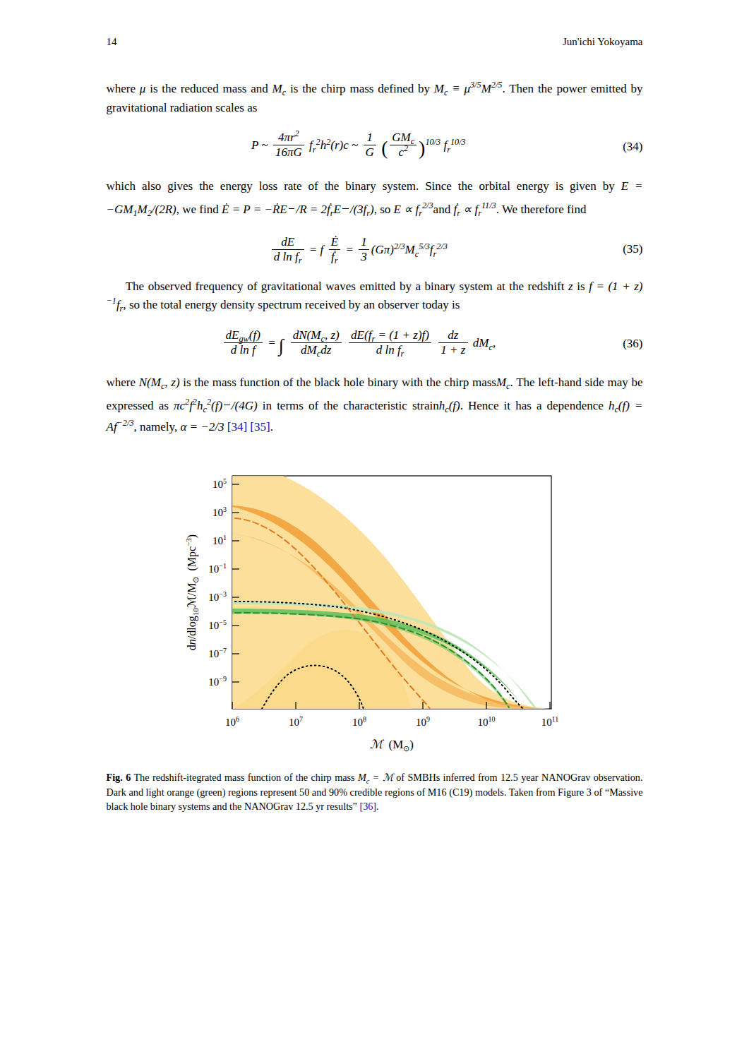14 Jun'ichi Yokoyama
where μ is the reduced mass and Mc is the chirp mass defined by Mc ≡ μ3/5M2/5. Then the power emitted by gravitational radiation scales as
P ~ 4πr216πG fr2h2(r)c ~ 1 G (GMc c2)10/3 fr10/3
(34)
which also gives the energy loss rate of the binary system. Since the orbital energy is given by E = −GM1M2/(2R), we find Ė = P = −ṘE /R = 2ḟrE /(3fr), so E ∝ fr2/3and ḟr ∝ fr11/3. We therefore find
dE d ln fr = f Ėḟr = 13(Gπ)2/3Mc5/3fr2/3
(35)
The observed frequency of gravitational waves emitted by a binary system at the redshift z is f = (1 + z)−1fr, so the total energy density spectrum received by an observer today is
dEgw(f) d ln f = ∫ dN(Mc, z) dMcdz dE(fr = (1 + z)f) d ln fr dz 1 + z dMc,
(36)
where N(Mc, z) is the mass function of the black hole binary with the chirp massMc. The left-hand side may be expressed as πc2f2hc2(f) /(4G) in terms of the characteristic strainhc(f). Hence it has a dependence hc(f) = Af−2/3, namely, α = −2/3 [34] [35].
105 103 101 10−1 10−3 10−5 10−7 10−9 106 107 108 109 1010 1011 ℳ (M⊙) dn/dlog10ℳ/M⊙ (Mpc−3)
Fig. 6 The redshift-itegrated mass function of the chirp mass Mc = ℳ of SMBHs inferred from 12.5 year NANOGrav observation. Dark and light orange (green) regions represent 50 and 90% credible regions of M16 (C19) models. Taken from Figure 3 of “Massive black hole binary systems and the NANOGrav 12.5 yr results” [36].